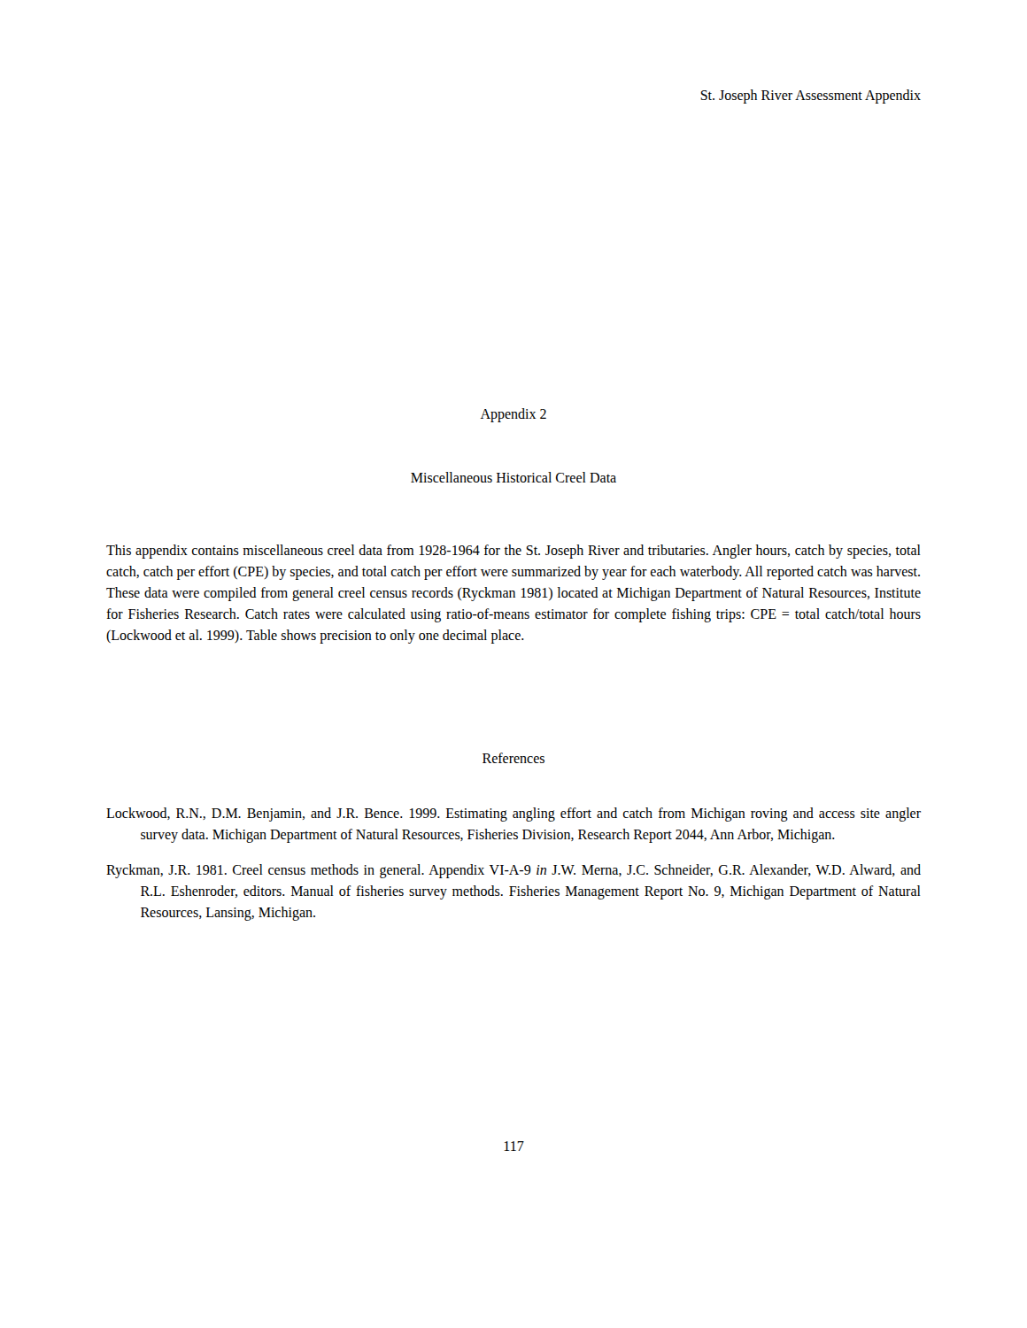St. Joseph River Assessment Appendix
Appendix 2
Miscellaneous Historical Creel Data
This appendix contains miscellaneous creel data from 1928-1964 for the St. Joseph River and tributaries. Angler hours, catch by species, total catch, catch per effort (CPE) by species, and total catch per effort were summarized by year for each waterbody. All reported catch was harvest. These data were compiled from general creel census records (Ryckman 1981) located at Michigan Department of Natural Resources, Institute for Fisheries Research. Catch rates were calculated using ratio-of-means estimator for complete fishing trips: CPE = total catch/total hours (Lockwood et al. 1999). Table shows precision to only one decimal place.
References
Lockwood, R.N., D.M. Benjamin, and J.R. Bence. 1999. Estimating angling effort and catch from Michigan roving and access site angler survey data. Michigan Department of Natural Resources, Fisheries Division, Research Report 2044, Ann Arbor, Michigan.
Ryckman, J.R. 1981. Creel census methods in general. Appendix VI-A-9 in J.W. Merna, J.C. Schneider, G.R. Alexander, W.D. Alward, and R.L. Eshenroder, editors. Manual of fisheries survey methods. Fisheries Management Report No. 9, Michigan Department of Natural Resources, Lansing, Michigan.
117